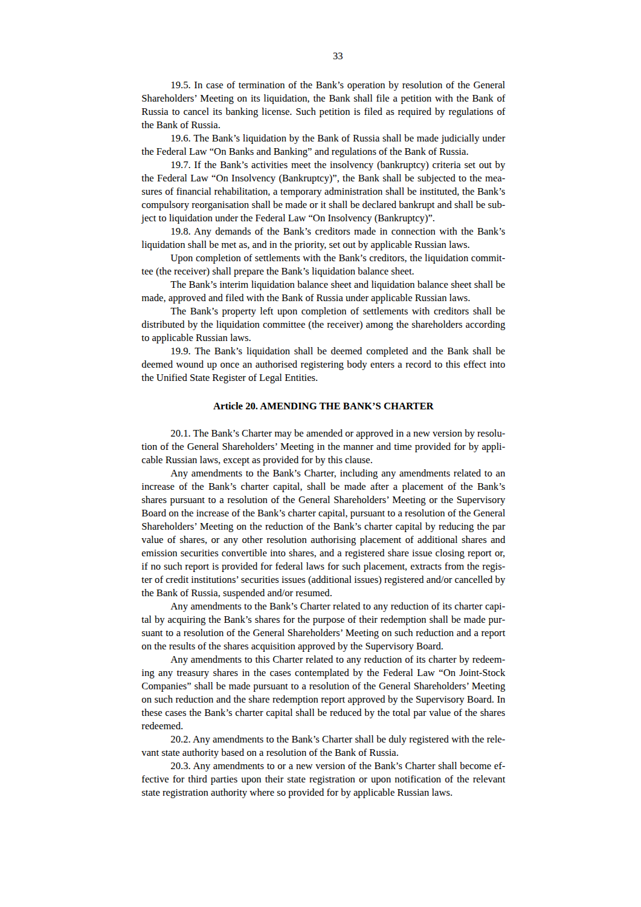33
19.5. In case of termination of the Bank’s operation by resolution of the General Shareholders’ Meeting on its liquidation, the Bank shall file a petition with the Bank of Russia to cancel its banking license. Such petition is filed as required by regulations of the Bank of Russia.
19.6. The Bank’s liquidation by the Bank of Russia shall be made judicially under the Federal Law “On Banks and Banking” and regulations of the Bank of Russia.
19.7. If the Bank’s activities meet the insolvency (bankruptcy) criteria set out by the Federal Law “On Insolvency (Bankruptcy)”, the Bank shall be subjected to the measures of financial rehabilitation, a temporary administration shall be instituted, the Bank’s compulsory reorganisation shall be made or it shall be declared bankrupt and shall be subject to liquidation under the Federal Law “On Insolvency (Bankruptcy)”.
19.8. Any demands of the Bank’s creditors made in connection with the Bank’s liquidation shall be met as, and in the priority, set out by applicable Russian laws.
Upon completion of settlements with the Bank’s creditors, the liquidation committee (the receiver) shall prepare the Bank’s liquidation balance sheet.
The Bank’s interim liquidation balance sheet and liquidation balance sheet shall be made, approved and filed with the Bank of Russia under applicable Russian laws.
The Bank’s property left upon completion of settlements with creditors shall be distributed by the liquidation committee (the receiver) among the shareholders according to applicable Russian laws.
19.9. The Bank’s liquidation shall be deemed completed and the Bank shall be deemed wound up once an authorised registering body enters a record to this effect into the Unified State Register of Legal Entities.
Article 20. AMENDING THE BANK’S CHARTER
20.1. The Bank’s Charter may be amended or approved in a new version by resolution of the General Shareholders’ Meeting in the manner and time provided for by applicable Russian laws, except as provided for by this clause.
Any amendments to the Bank’s Charter, including any amendments related to an increase of the Bank’s charter capital, shall be made after a placement of the Bank’s shares pursuant to a resolution of the General Shareholders’ Meeting or the Supervisory Board on the increase of the Bank’s charter capital, pursuant to a resolution of the General Shareholders’ Meeting on the reduction of the Bank’s charter capital by reducing the par value of shares, or any other resolution authorising placement of additional shares and emission securities convertible into shares, and a registered share issue closing report or, if no such report is provided for federal laws for such placement, extracts from the register of credit institutions’ securities issues (additional issues) registered and/or cancelled by the Bank of Russia, suspended and/or resumed.
Any amendments to the Bank’s Charter related to any reduction of its charter capital by acquiring the Bank’s shares for the purpose of their redemption shall be made pursuant to a resolution of the General Shareholders’ Meeting on such reduction and a report on the results of the shares acquisition approved by the Supervisory Board.
Any amendments to this Charter related to any reduction of its charter by redeeming any treasury shares in the cases contemplated by the Federal Law “On Joint-Stock Companies” shall be made pursuant to a resolution of the General Shareholders’ Meeting on such reduction and the share redemption report approved by the Supervisory Board. In these cases the Bank’s charter capital shall be reduced by the total par value of the shares redeemed.
20.2. Any amendments to the Bank’s Charter shall be duly registered with the relevant state authority based on a resolution of the Bank of Russia.
20.3. Any amendments to or a new version of the Bank’s Charter shall become effective for third parties upon their state registration or upon notification of the relevant state registration authority where so provided for by applicable Russian laws.